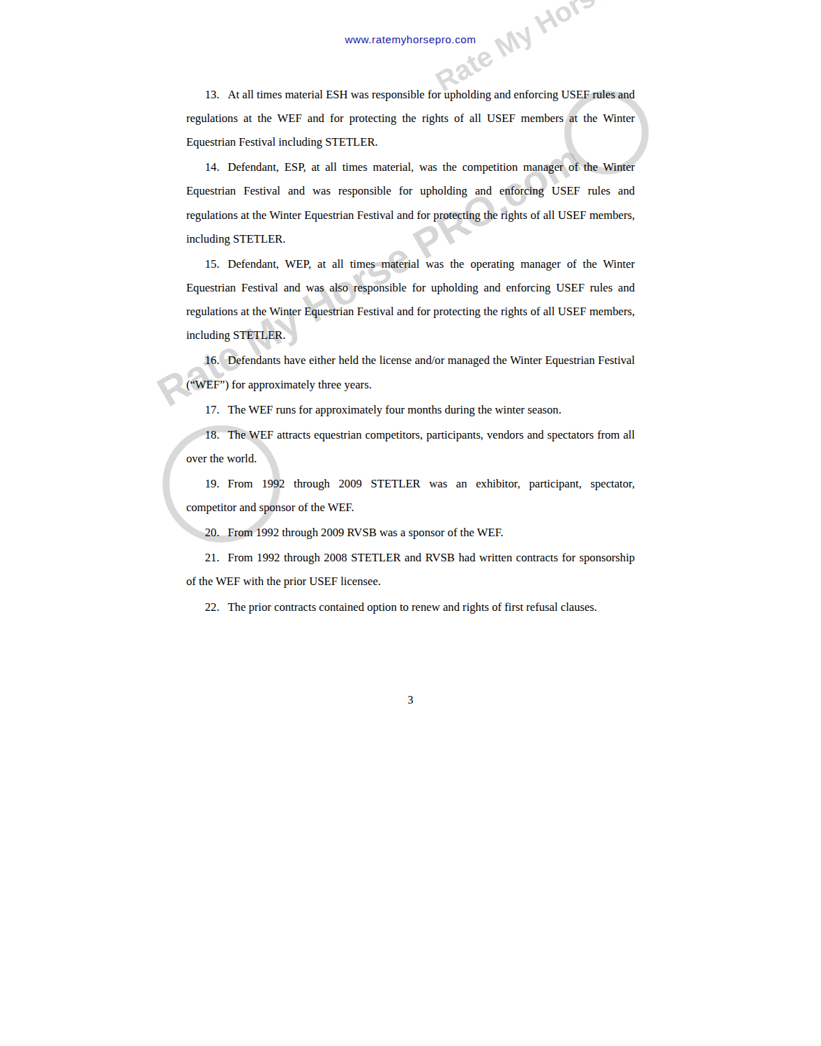www.ratemyhorsepro.com
Rate My Horse PRO.com
Rate My Horse PRO.com
13. At all times material ESH was responsible for upholding and enforcing USEF rules and regulations at the WEF and for protecting the rights of all USEF members at the Winter Equestrian Festival including STETLER.
14. Defendant, ESP, at all times material, was the competition manager of the Winter Equestrian Festival and was responsible for upholding and enforcing USEF rules and regulations at the Winter Equestrian Festival and for protecting the rights of all USEF members, including STETLER.
15. Defendant, WEP, at all times material was the operating manager of the Winter Equestrian Festival and was also responsible for upholding and enforcing USEF rules and regulations at the Winter Equestrian Festival and for protecting the rights of all USEF members, including STETLER.
16. Defendants have either held the license and/or managed the Winter Equestrian Festival (“WEF”) for approximately three years.
17. The WEF runs for approximately four months during the winter season.
18. The WEF attracts equestrian competitors, participants, vendors and spectators from all over the world.
19. From 1992 through 2009 STETLER was an exhibitor, participant, spectator, competitor and sponsor of the WEF.
20. From 1992 through 2009 RVSB was a sponsor of the WEF.
21. From 1992 through 2008 STETLER and RVSB had written contracts for sponsorship of the WEF with the prior USEF licensee.
22. The prior contracts contained option to renew and rights of first refusal clauses.
3